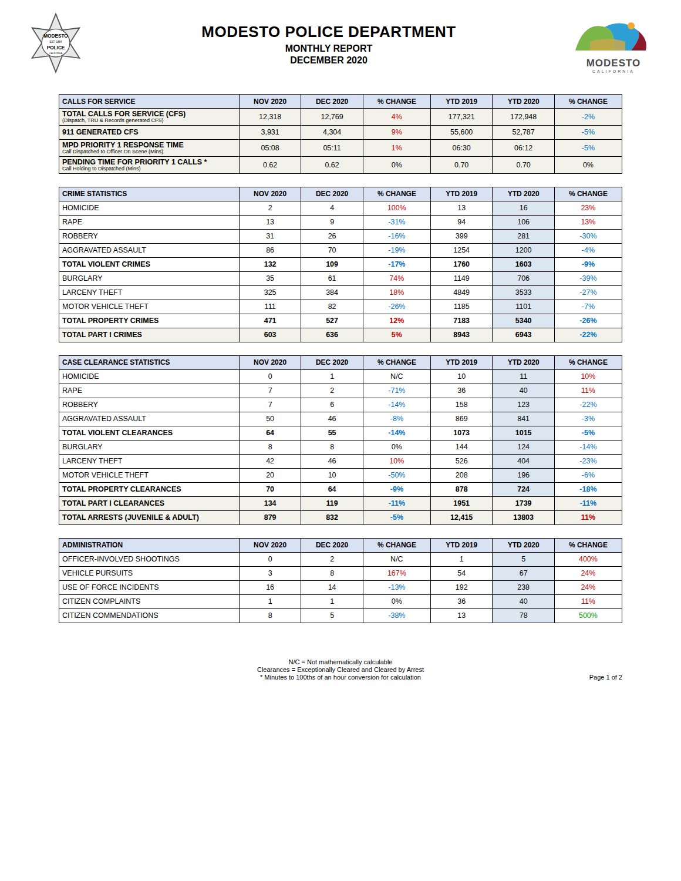MODESTO EST. 1884 POLICE CALIFORNIA
MODESTO POLICE DEPARTMENT
MONTHLY REPORT
DECEMBER 2020
MODESTO
CALIFORNIA
| CALLS FOR SERVICE | NOV 2020 | DEC 2020 | % CHANGE | YTD 2019 | YTD 2020 | % CHANGE |
| --- | --- | --- | --- | --- | --- | --- |
| TOTAL CALLS FOR SERVICE (CFS) (Dispatch, TRU & Records generated CFS) | 12,318 | 12,769 | 4% | 177,321 | 172,948 | -2% |
| 911 GENERATED CFS | 3,931 | 4,304 | 9% | 55,600 | 52,787 | -5% |
| MPD PRIORITY 1 RESPONSE TIME Call Dispatched to Officer On Scene (Mins) | 05:08 | 05:11 | 1% | 06:30 | 06:12 | -5% |
| PENDING TIME FOR PRIORITY 1 CALLS * Call Holding to Dispatched (Mins) | 0.62 | 0.62 | 0% | 0.70 | 0.70 | 0% |
| CRIME STATISTICS | NOV 2020 | DEC 2020 | % CHANGE | YTD 2019 | YTD 2020 | % CHANGE |
| --- | --- | --- | --- | --- | --- | --- |
| HOMICIDE | 2 | 4 | 100% | 13 | 16 | 23% |
| RAPE | 13 | 9 | -31% | 94 | 106 | 13% |
| ROBBERY | 31 | 26 | -16% | 399 | 281 | -30% |
| AGGRAVATED ASSAULT | 86 | 70 | -19% | 1254 | 1200 | -4% |
| TOTAL VIOLENT CRIMES | 132 | 109 | -17% | 1760 | 1603 | -9% |
| BURGLARY | 35 | 61 | 74% | 1149 | 706 | -39% |
| LARCENY THEFT | 325 | 384 | 18% | 4849 | 3533 | -27% |
| MOTOR VEHICLE THEFT | 111 | 82 | -26% | 1185 | 1101 | -7% |
| TOTAL PROPERTY CRIMES | 471 | 527 | 12% | 7183 | 5340 | -26% |
| TOTAL PART I CRIMES | 603 | 636 | 5% | 8943 | 6943 | -22% |
| CASE CLEARANCE STATISTICS | NOV 2020 | DEC 2020 | % CHANGE | YTD 2019 | YTD 2020 | % CHANGE |
| --- | --- | --- | --- | --- | --- | --- |
| HOMICIDE | 0 | 1 | N/C | 10 | 11 | 10% |
| RAPE | 7 | 2 | -71% | 36 | 40 | 11% |
| ROBBERY | 7 | 6 | -14% | 158 | 123 | -22% |
| AGGRAVATED ASSAULT | 50 | 46 | -8% | 869 | 841 | -3% |
| TOTAL VIOLENT CLEARANCES | 64 | 55 | -14% | 1073 | 1015 | -5% |
| BURGLARY | 8 | 8 | 0% | 144 | 124 | -14% |
| LARCENY THEFT | 42 | 46 | 10% | 526 | 404 | -23% |
| MOTOR VEHICLE THEFT | 20 | 10 | -50% | 208 | 196 | -6% |
| TOTAL PROPERTY CLEARANCES | 70 | 64 | -9% | 878 | 724 | -18% |
| TOTAL PART I CLEARANCES | 134 | 119 | -11% | 1951 | 1739 | -11% |
| TOTAL ARRESTS (JUVENILE & ADULT) | 879 | 832 | -5% | 12,415 | 13803 | 11% |
| ADMINISTRATION | NOV 2020 | DEC 2020 | % CHANGE | YTD 2019 | YTD 2020 | % CHANGE |
| --- | --- | --- | --- | --- | --- | --- |
| OFFICER-INVOLVED SHOOTINGS | 0 | 2 | N/C | 1 | 5 | 400% |
| VEHICLE PURSUITS | 3 | 8 | 167% | 54 | 67 | 24% |
| USE OF FORCE INCIDENTS | 16 | 14 | -13% | 192 | 238 | 24% |
| CITIZEN COMPLAINTS | 1 | 1 | 0% | 36 | 40 | 11% |
| CITIZEN COMMENDATIONS | 8 | 5 | -38% | 13 | 78 | 500% |
N/C = Not mathematically calculable
Clearances = Exceptionally Cleared and Cleared by Arrest
* Minutes to 100ths of an hour conversion for calculation
Page 1 of 2